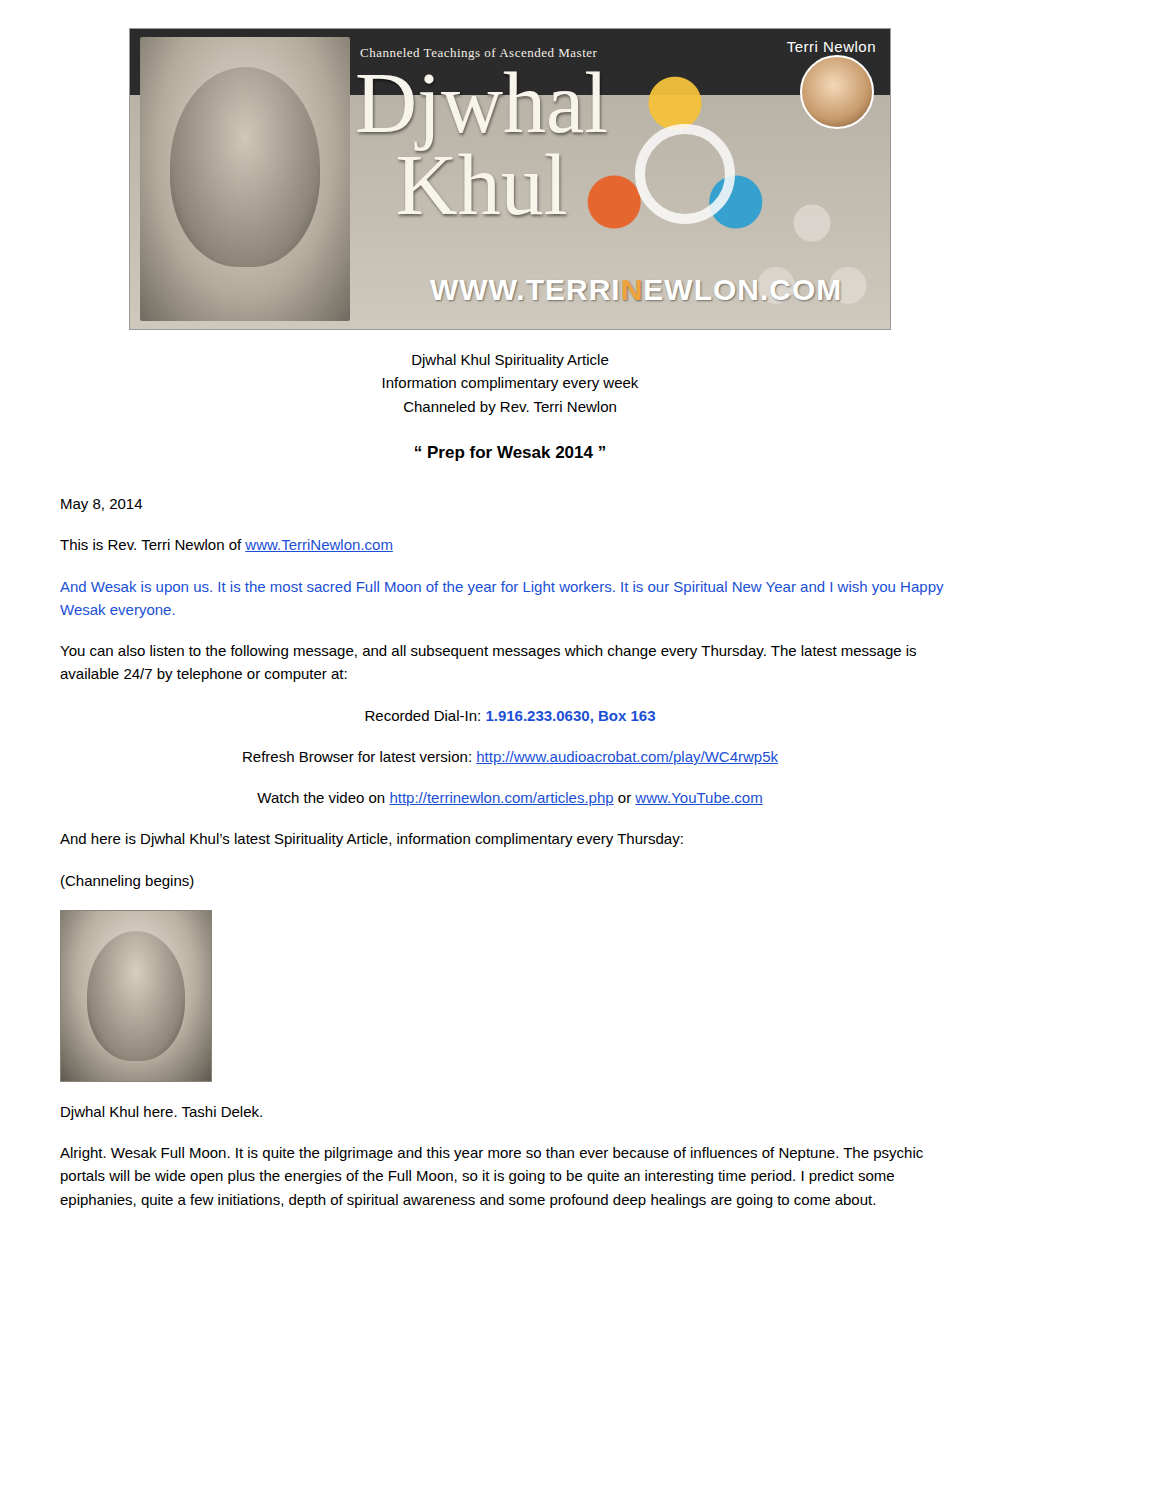Channeled Teachings of Ascended Master
Djwhal Khul
Terri Newlon
WWW.TERRINEWLON.COM
Djwhal Khul Spirituality Article
Information complimentary every week
Channeled by Rev. Terri Newlon
“ Prep for Wesak 2014 ”
May 8, 2014
This is Rev. Terri Newlon of www.TerriNewlon.com
And Wesak is upon us. It is the most sacred Full Moon of the year for Light workers. It is our Spiritual New Year and I wish you Happy Wesak everyone.
You can also listen to the following message, and all subsequent messages which change every Thursday. The latest message is available 24/7 by telephone or computer at:
Recorded Dial-In: 1.916.233.0630, Box 163
Refresh Browser for latest version: http://www.audioacrobat.com/play/WC4rwp5k
Watch the video on http://terrinewlon.com/articles.php or www.YouTube.com
And here is Djwhal Khul’s latest Spirituality Article, information complimentary every Thursday:
(Channeling begins)
Djwhal Khul here. Tashi Delek.
Alright. Wesak Full Moon. It is quite the pilgrimage and this year more so than ever because of influences of Neptune. The psychic portals will be wide open plus the energies of the Full Moon, so it is going to be quite an interesting time period. I predict some epiphanies, quite a few initiations, depth of spiritual awareness and some profound deep healings are going to come about.